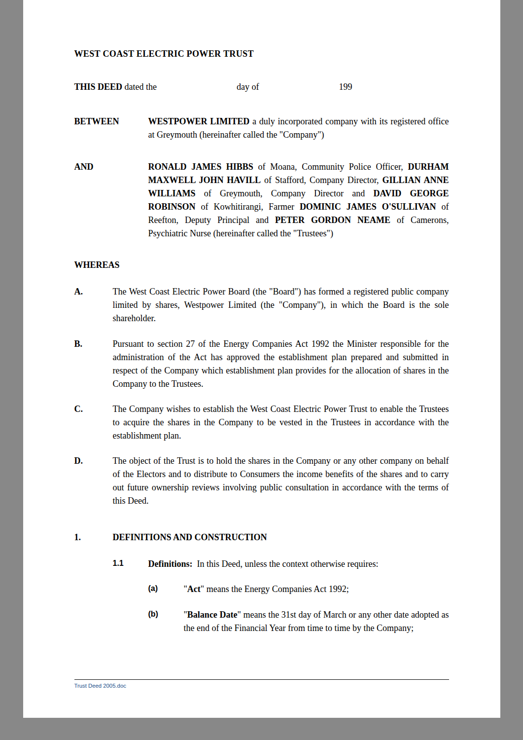West Coast Electric Power Trust
THIS DEED dated the day of 199
Between
WESTPOWER LIMITED a duly incorporated company with its registered office at Greymouth (hereinafter called the "Company")
And
RONALD JAMES HIBBS of Moana, Community Police Officer, DURHAM MAXWELL JOHN HAVILL of Stafford, Company Director, GILLIAN ANNE WILLIAMS of Greymouth, Company Director and DAVID GEORGE ROBINSON of Kowhitirangi, Farmer DOMINIC JAMES O'SULLIVAN of Reefton, Deputy Principal and PETER GORDON NEAME of Camerons, Psychiatric Nurse (hereinafter called the "Trustees")
Whereas
A.
The West Coast Electric Power Board (the "Board") has formed a registered public company limited by shares, Westpower Limited (the "Company"), in which the Board is the sole shareholder.
B.
Pursuant to section 27 of the Energy Companies Act 1992 the Minister responsible for the administration of the Act has approved the establishment plan prepared and submitted in respect of the Company which establishment plan provides for the allocation of shares in the Company to the Trustees.
C.
The Company wishes to establish the West Coast Electric Power Trust to enable the Trustees to acquire the shares in the Company to be vested in the Trustees in accordance with the establishment plan.
D.
The object of the Trust is to hold the shares in the Company or any other company on behalf of the Electors and to distribute to Consumers the income benefits of the shares and to carry out future ownership reviews involving public consultation in accordance with the terms of this Deed.
1.
Definitions and Construction
1.1
Definitions: In this Deed, unless the context otherwise requires:
(a)
"Act" means the Energy Companies Act 1992;
(b)
"Balance Date" means the 31st day of March or any other date adopted as the end of the Financial Year from time to time by the Company;
Trust Deed 2005.doc